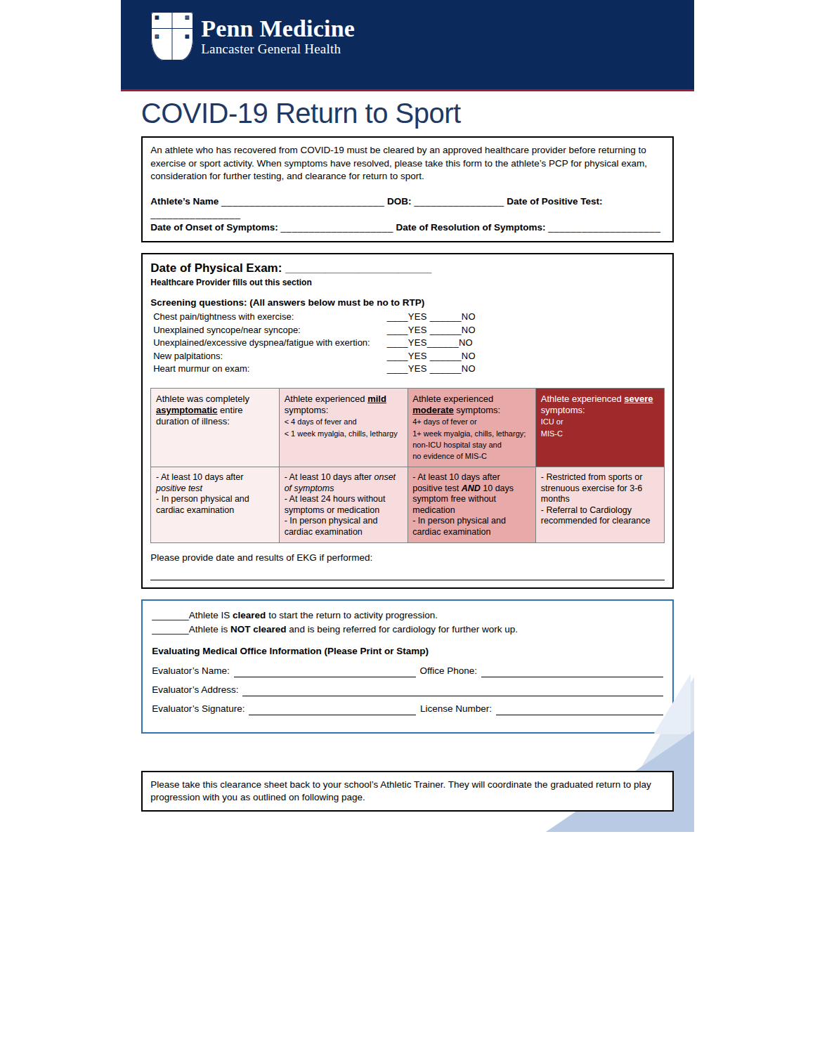▦ ▨ ▧ ▩
Penn Medicine
Lancaster General Health
COVID-19 Return to Sport
An athlete who has recovered from COVID-19 must be cleared by an approved healthcare provider before returning to exercise or sport activity. When symptoms have resolved, please take this form to the athlete’s PCP for physical exam, consideration for further testing, and clearance for return to sport.
Athlete’s Name _____________________________ DOB: ________________ Date of Positive Test: ________________
Date of Onset of Symptoms: ____________________ Date of Resolution of Symptoms: ____________________
Date of Physical Exam: ______________________
Healthcare Provider fills out this section
Screening questions: (All answers below must be no to RTP)
| Chest pain/tightness with exercise: | ____YES ______NO |
| Unexplained syncope/near syncope: | ____YES ______NO |
| Unexplained/excessive dyspnea/fatigue with exertion: | ____YES______NO |
| New palpitations: | ____YES ______NO |
| Heart murmur on exam: | ____YES ______NO |
| Athlete was completely asymptomatic entire duration of illness: | Athlete experienced mild symptoms: < 4 days of fever and < 1 week myalgia, chills, lethargy | Athlete experienced moderate symptoms: 4+ days of fever or 1+ week myalgia, chills, lethargy; non-ICU hospital stay and no evidence of MIS-C | Athlete experienced severe symptoms: ICU or MIS-C |
| - At least 10 days after positive test - In person physical and cardiac examination | - At least 10 days after onset of symptoms - At least 24 hours without symptoms or medication - In person physical and cardiac examination | - At least 10 days after positive test AND 10 days symptom free without medication - In person physical and cardiac examination | - Restricted from sports or strenuous exercise for 3-6 months - Referral to Cardiology recommended for clearance |
Please provide date and results of EKG if performed:
_______Athlete IS cleared to start the return to activity progression.
_______Athlete is NOT cleared and is being referred for cardiology for further work up.
Evaluating Medical Office Information (Please Print or Stamp)
Evaluator’s Name: Office Phone:
Evaluator’s Address:
Evaluator’s Signature: License Number:
Please take this clearance sheet back to your school’s Athletic Trainer. They will coordinate the graduated return to play progression with you as outlined on following page.